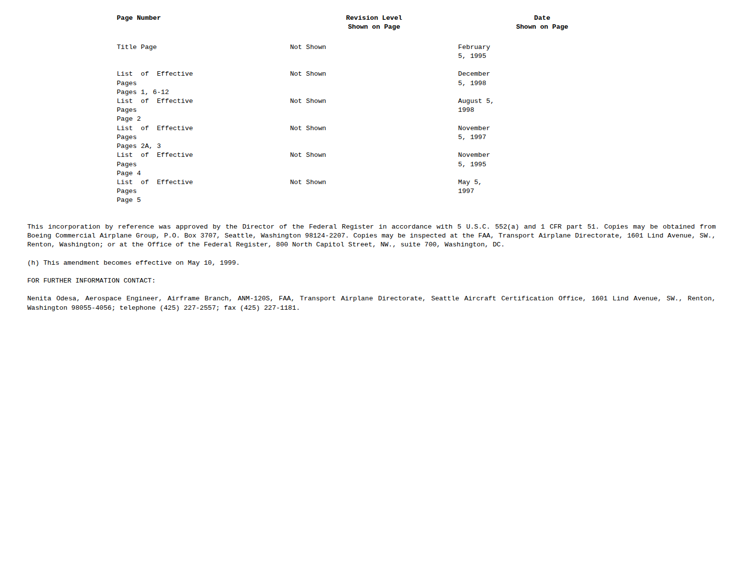| Page Number | Revision Level Shown on Page | Date Shown on Page |
| --- | --- | --- |
| Title Page | Not Shown | February 5, 1995 |
| List of Effective Pages Pages 1, 6-12 | Not Shown | December 5, 1998 |
| List of Effective Pages Page 2 | Not Shown | August 5, 1998 |
| List of Effective Pages Pages 2A, 3 | Not Shown | November 5, 1997 |
| List of Effective Pages Page 4 | Not Shown | November 5, 1995 |
| List of Effective Pages Page 5 | Not Shown | May 5, 1997 |
This incorporation by reference was approved by the Director of the Federal Register in accordance with 5 U.S.C. 552(a) and 1 CFR part 51. Copies may be obtained from Boeing Commercial Airplane Group, P.O. Box 3707, Seattle, Washington 98124-2207. Copies may be inspected at the FAA, Transport Airplane Directorate, 1601 Lind Avenue, SW., Renton, Washington; or at the Office of the Federal Register, 800 North Capitol Street, NW., suite 700, Washington, DC.
(h) This amendment becomes effective on May 10, 1999.
FOR FURTHER INFORMATION CONTACT:
Nenita Odesa, Aerospace Engineer, Airframe Branch, ANM-120S, FAA, Transport Airplane Directorate, Seattle Aircraft Certification Office, 1601 Lind Avenue, SW., Renton, Washington 98055-4056; telephone (425) 227-2557; fax (425) 227-1181.